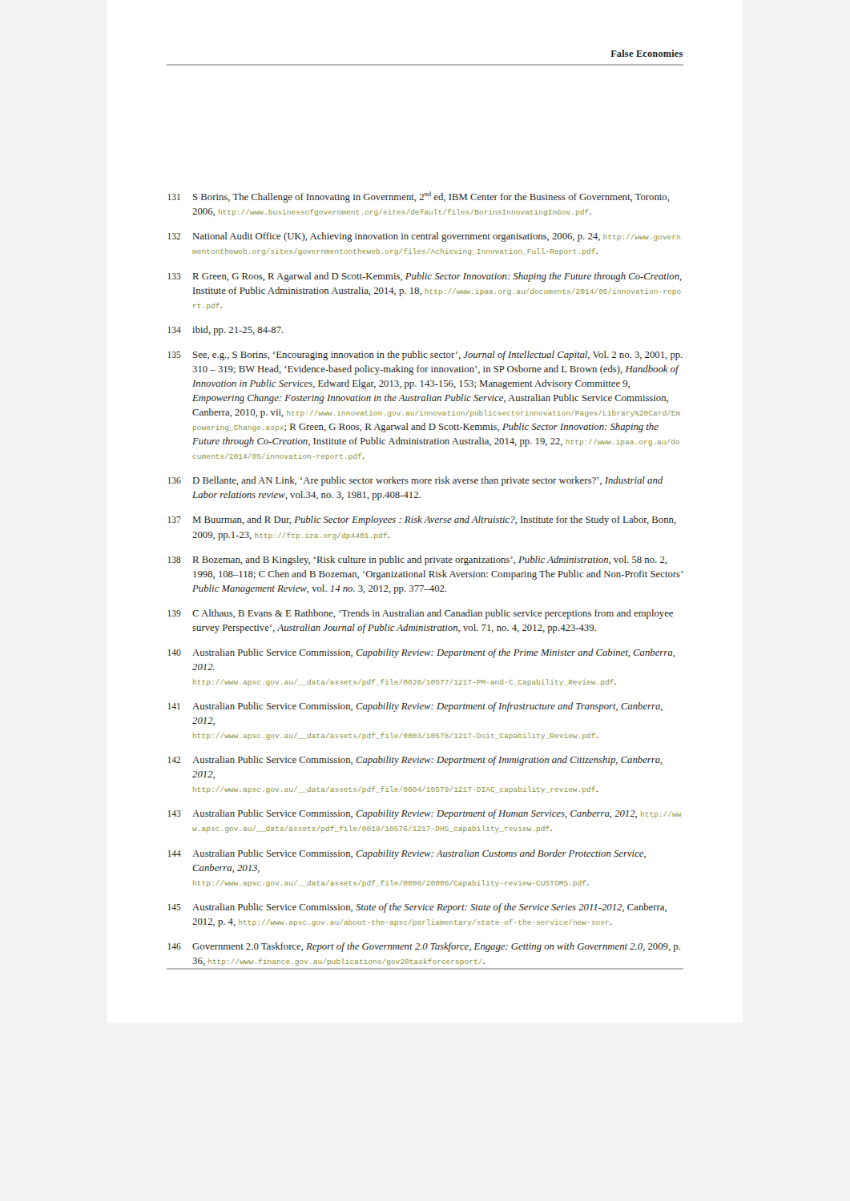False Economies
131 S Borins, The Challenge of Innovating in Government, 2nd ed, IBM Center for the Business of Government, Toronto, 2006, http://www.businessofgovernment.org/sites/default/files/BorinsInnovatingInGov.pdf.
132 National Audit Office (UK), Achieving innovation in central government organisations, 2006, p. 24, http://www.governmentontheweb.org/sites/governmentontheweb.org/files/Achieving_Innovation_Full-Report.pdf.
133 R Green, G Roos, R Agarwal and D Scott-Kemmis, Public Sector Innovation: Shaping the Future through Co-Creation, Institute of Public Administration Australia, 2014, p. 18, http://www.ipaa.org.au/documents/2014/05/innovation-report.pdf.
134ibid, pp. 21-25, 84-87.
135 See, e.g., S Borins, ‘Encouraging innovation in the public sector’, Journal of Intellectual Capital, Vol. 2 no. 3, 2001, pp. 310 – 319; BW Head, ‘Evidence-based policy-making for innovation’, in SP Osborne and L Brown (eds), Handbook of Innovation in Public Services, Edward Elgar, 2013, pp. 143-156, 153; Management Advisory Committee 9, Empowering Change: Fostering Innovation in the Australian Public Service, Australian Public Service Commission, Canberra, 2010, p. vii, http://www.innovation.gov.au/innovation/publicsectorinnovation/Pages/Library%20Card/Empowering_Change.aspx; R Green, G Roos, R Agarwal and D Scott-Kemmis, Public Sector Innovation: Shaping the Future through Co-Creation, Institute of Public Administration Australia, 2014, pp. 19, 22, http://www.ipaa.org.au/documents/2014/05/innovation-report.pdf.
136 D Bellante, and AN Link, ‘Are public sector workers more risk averse than private sector workers?’, Industrial and Labor relations review, vol.34, no. 3, 1981, pp.408-412.
137 M Buurman, and R Dur, Public Sector Employees : Risk Averse and Altruistic?, Institute for the Study of Labor, Bonn, 2009, pp.1-23, http://ftp.iza.org/dp4401.pdf.
138 R Bozeman, and B Kingsley, ‘Risk culture in public and private organizations’, Public Administration, vol. 58 no. 2, 1998, 108–118; C Chen and B Bozeman, ‘Organizational Risk Aversion: Comparing The Public and Non-Profit Sectors’ Public Management Review, vol. 14 no. 3, 2012, pp. 377–402.
139 C Althaus, B Evans & E Rathbone, ‘Trends in Australian and Canadian public service perceptions from and employee survey Perspective’, Australian Journal of Public Administration, vol. 71, no. 4, 2012, pp.423-439.
140 Australian Public Service Commission, Capability Review: Department of the Prime Minister and Cabinet, Canberra, 2012.
http://www.apsc.gov.au/__data/assets/pdf_file/0020/10577/1217-PM-and-C_Capability_Review.pdf.
141 Australian Public Service Commission, Capability Review: Department of Infrastructure and Transport, Canberra, 2012,
http://www.apsc.gov.au/__data/assets/pdf_file/0003/10578/1217-Doit_Capability_Review.pdf.
142 Australian Public Service Commission, Capability Review: Department of Immigration and Citizenship, Canberra, 2012,
http://www.apsc.gov.au/__data/assets/pdf_file/0004/10579/1217-DIAC_capability_review.pdf.
143 Australian Public Service Commission, Capability Review: Department of Human Services, Canberra, 2012, http://www.apsc.gov.au/__data/assets/pdf_file/0019/10576/1217-DHS_capability_review.pdf.
144 Australian Public Service Commission, Capability Review: Australian Customs and Border Protection Service, Canberra, 2013,
http://www.apsc.gov.au/__data/assets/pdf_file/0008/20006/Capability-review-CUSTOMS.pdf.
145 Australian Public Service Commission, State of the Service Report: State of the Service Series 2011-2012, Canberra, 2012, p. 4, http://www.apsc.gov.au/about-the-apsc/parliamentary/state-of-the-service/new-sosr.
146 Government 2.0 Taskforce, Report of the Government 2.0 Taskforce, Engage: Getting on with Government 2.0, 2009, p. 36, http://www.finance.gov.au/publications/gov20taskforcereport/.